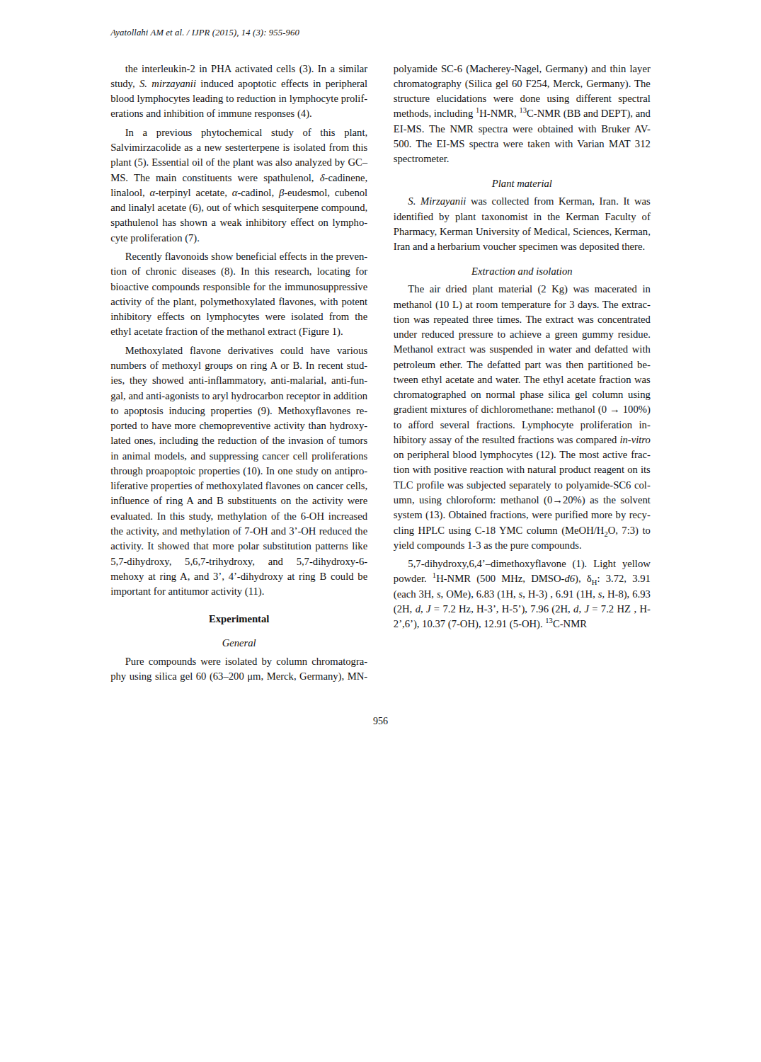Ayatollahi AM et al. / IJPR (2015), 14 (3): 955-960
the interleukin-2 in PHA activated cells (3). In a similar study, S. mirzayanii induced apoptotic effects in peripheral blood lymphocytes leading to reduction in lymphocyte proliferations and inhibition of immune responses (4).
In a previous phytochemical study of this plant, Salvimirzacolide as a new sesterterpene is isolated from this plant (5). Essential oil of the plant was also analyzed by GC–MS. The main constituents were spathulenol, δ-cadinene, linalool, α-terpinyl acetate, α-cadinol, β-eudesmol, cubenol and linalyl acetate (6), out of which sesquiterpene compound, spathulenol has shown a weak inhibitory effect on lymphocyte proliferation (7).
Recently flavonoids show beneficial effects in the prevention of chronic diseases (8). In this research, locating for bioactive compounds responsible for the immunosuppressive activity of the plant, polymethoxylated flavones, with potent inhibitory effects on lymphocytes were isolated from the ethyl acetate fraction of the methanol extract (Figure 1).
Methoxylated flavone derivatives could have various numbers of methoxyl groups on ring A or B. In recent studies, they showed anti-inflammatory, anti-malarial, anti-fungal, and anti-agonists to aryl hydrocarbon receptor in addition to apoptosis inducing properties (9). Methoxyflavones reported to have more chemopreventive activity than hydroxylated ones, including the reduction of the invasion of tumors in animal models, and suppressing cancer cell proliferations through proapoptoic properties (10). In one study on antiproliferative properties of methoxylated flavones on cancer cells, influence of ring A and B substituents on the activity were evaluated. In this study, methylation of the 6-OH increased the activity, and methylation of 7-OH and 3’-OH reduced the activity. It showed that more polar substitution patterns like 5,7-dihydroxy, 5,6,7-trihydroxy, and 5,7-dihydroxy-6-mehoxy at ring A, and 3’, 4’-dihydroxy at ring B could be important for antitumor activity (11).
Experimental
General
Pure compounds were isolated by column chromatography using silica gel 60 (63–200 μm, Merck, Germany), MN-polyamide SC-6 (Macherey-Nagel, Germany) and thin layer chromatography (Silica gel 60 F254, Merck, Germany). The structure elucidations were done using different spectral methods, including 1H-NMR, 13C-NMR (BB and DEPT), and EI-MS. The NMR spectra were obtained with Bruker AV-500. The EI-MS spectra were taken with Varian MAT 312 spectrometer.
Plant material
S. Mirzayanii was collected from Kerman, Iran. It was identified by plant taxonomist in the Kerman Faculty of Pharmacy, Kerman University of Medical, Sciences, Kerman, Iran and a herbarium voucher specimen was deposited there.
Extraction and isolation
The air dried plant material (2 Kg) was macerated in methanol (10 L) at room temperature for 3 days. The extraction was repeated three times. The extract was concentrated under reduced pressure to achieve a green gummy residue. Methanol extract was suspended in water and defatted with petroleum ether. The defatted part was then partitioned between ethyl acetate and water. The ethyl acetate fraction was chromatographed on normal phase silica gel column using gradient mixtures of dichloromethane: methanol (0 → 100%) to afford several fractions. Lymphocyte proliferation inhibitory assay of the resulted fractions was compared in-vitro on peripheral blood lymphocytes (12). The most active fraction with positive reaction with natural product reagent on its TLC profile was subjected separately to polyamide-SC6 column, using chloroform: methanol (0→20%) as the solvent system (13). Obtained fractions, were purified more by recycling HPLC using C-18 YMC column (MeOH/H2O, 7:3) to yield compounds 1-3 as the pure compounds.
5,7-dihydroxy,6,4’–dimethoxyflavone (1). Light yellow powder. 1H-NMR (500 MHz, DMSO-d6), δH: 3.72, 3.91 (each 3H, s, OMe), 6.83 (1H, s, H-3) , 6.91 (1H, s, H-8), 6.93 (2H, d, J = 7.2 Hz, H-3’, H-5’), 7.96 (2H, d, J = 7.2 HZ , H-2’,6’), 10.37 (7-OH), 12.91 (5-OH). 13C-NMR
956